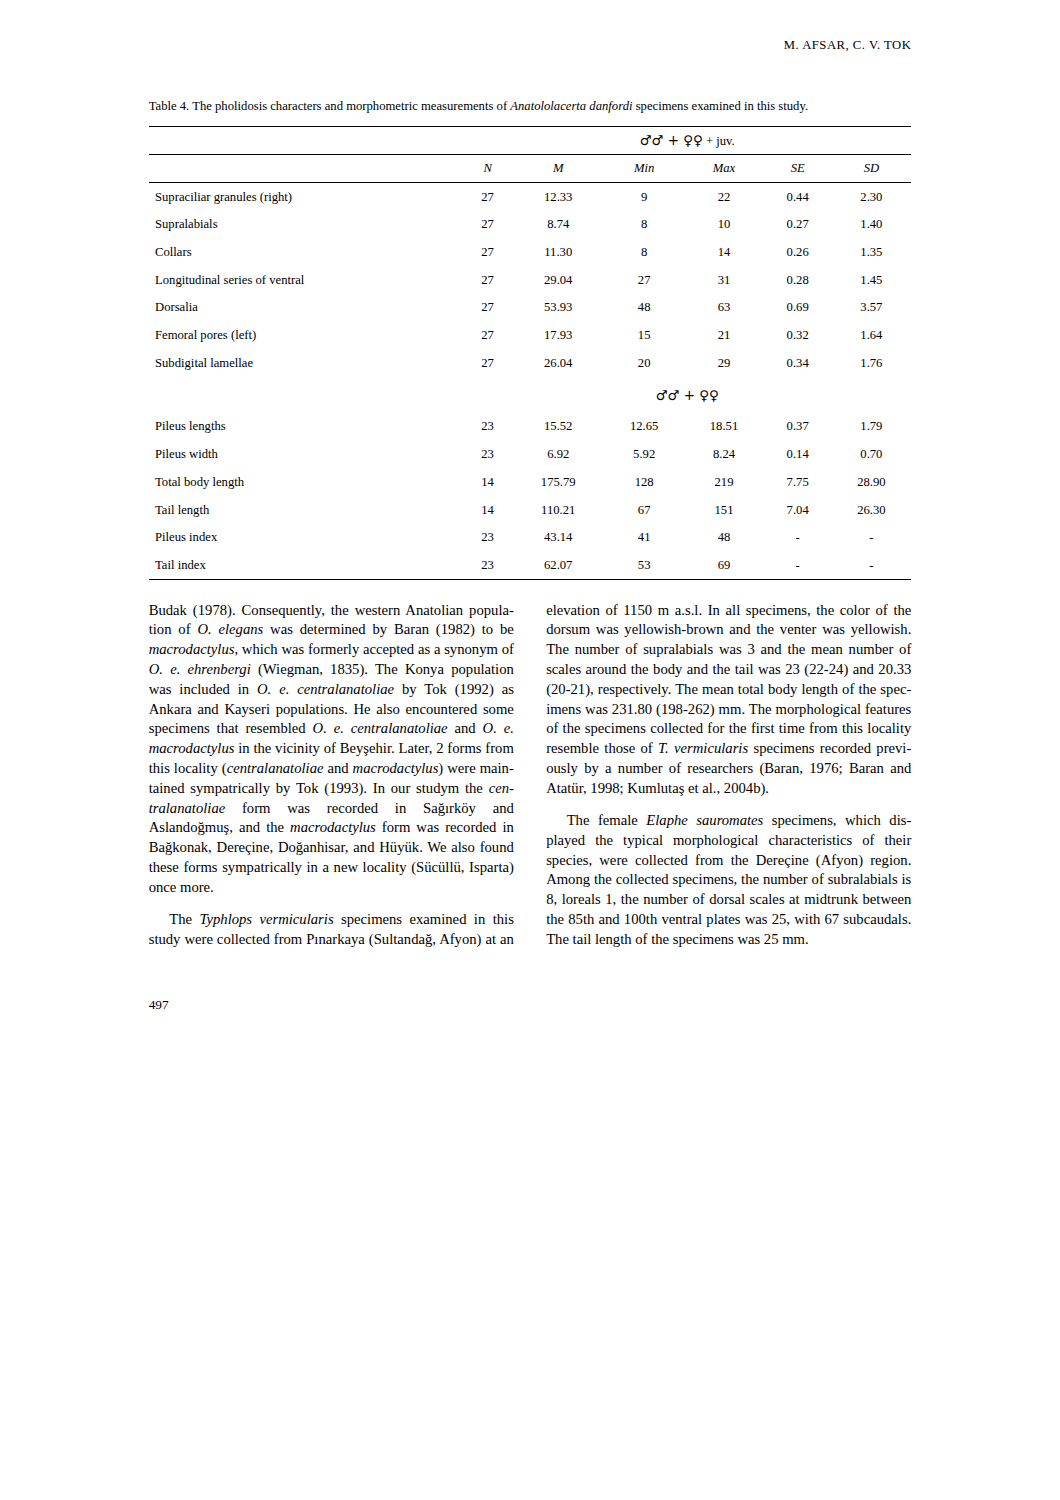M. AFSAR, C. V. TOK
Table 4. The pholidosis characters and morphometric measurements of Anatololacerta danfordi specimens examined in this study.
| | ♂♂ + ♀♀ + juv. |
| --- | --- |
| | N | M | Min | Max | SE | SD |
| Supraciliar granules (right) | 27 | 12.33 | 9 | 22 | 0.44 | 2.30 |
| Supralabials | 27 | 8.74 | 8 | 10 | 0.27 | 1.40 |
| Collars | 27 | 11.30 | 8 | 14 | 0.26 | 1.35 |
| Longitudinal series of ventral | 27 | 29.04 | 27 | 31 | 0.28 | 1.45 |
| Dorsalia | 27 | 53.93 | 48 | 63 | 0.69 | 3.57 |
| Femoral pores (left) | 27 | 17.93 | 15 | 21 | 0.32 | 1.64 |
| Subdigital lamellae | 27 | 26.04 | 20 | 29 | 0.34 | 1.76 |
| | ♂♂ + ♀♀ |
| Pileus lengths | 23 | 15.52 | 12.65 | 18.51 | 0.37 | 1.79 |
| Pileus width | 23 | 6.92 | 5.92 | 8.24 | 0.14 | 0.70 |
| Total body length | 14 | 175.79 | 128 | 219 | 7.75 | 28.90 |
| Tail length | 14 | 110.21 | 67 | 151 | 7.04 | 26.30 |
| Pileus index | 23 | 43.14 | 41 | 48 | - | - |
| Tail index | 23 | 62.07 | 53 | 69 | - | - |
Budak (1978). Consequently, the western Anatolian population of O. elegans was determined by Baran (1982) to be macrodactylus, which was formerly accepted as a synonym of O. e. ehrenbergi (Wiegman, 1835). The Konya population was included in O. e. centralanatoliae by Tok (1992) as Ankara and Kayseri populations. He also encountered some specimens that resembled O. e. centralanatoliae and O. e. macrodactylus in the vicinity of Beyşehir. Later, 2 forms from this locality (centralanatoliae and macrodactylus) were maintained sympatrically by Tok (1993). In our studym the centralanatoliae form was recorded in Sağırköy and Aslandoğmuş, and the macrodactylus form was recorded in Bağkonak, Dereçine, Doğanhisar, and Hüyük. We also found these forms sympatrically in a new locality (Sücüllü, Isparta) once more.
The Typhlops vermicularis specimens examined in this study were collected from Pınarkaya (Sultandağ, Afyon) at an elevation of 1150 m a.s.l. In all specimens, the color of the dorsum was yellowish-brown and the venter was yellowish. The number of supralabials was 3 and the mean number of scales around the body and the tail was 23 (22-24) and 20.33 (20-21), respectively. The mean total body length of the specimens was 231.80 (198-262) mm. The morphological features of the specimens collected for the first time from this locality resemble those of T. vermicularis specimens recorded previously by a number of researchers (Baran, 1976; Baran and Atatür, 1998; Kumlutaş et al., 2004b).
The female Elaphe sauromates specimens, which displayed the typical morphological characteristics of their species, were collected from the Dereçine (Afyon) region. Among the collected specimens, the number of subralabials is 8, loreals 1, the number of dorsal scales at midtrunk between the 85th and 100th ventral plates was 25, with 67 subcaudals. The tail length of the specimens was 25 mm.
497